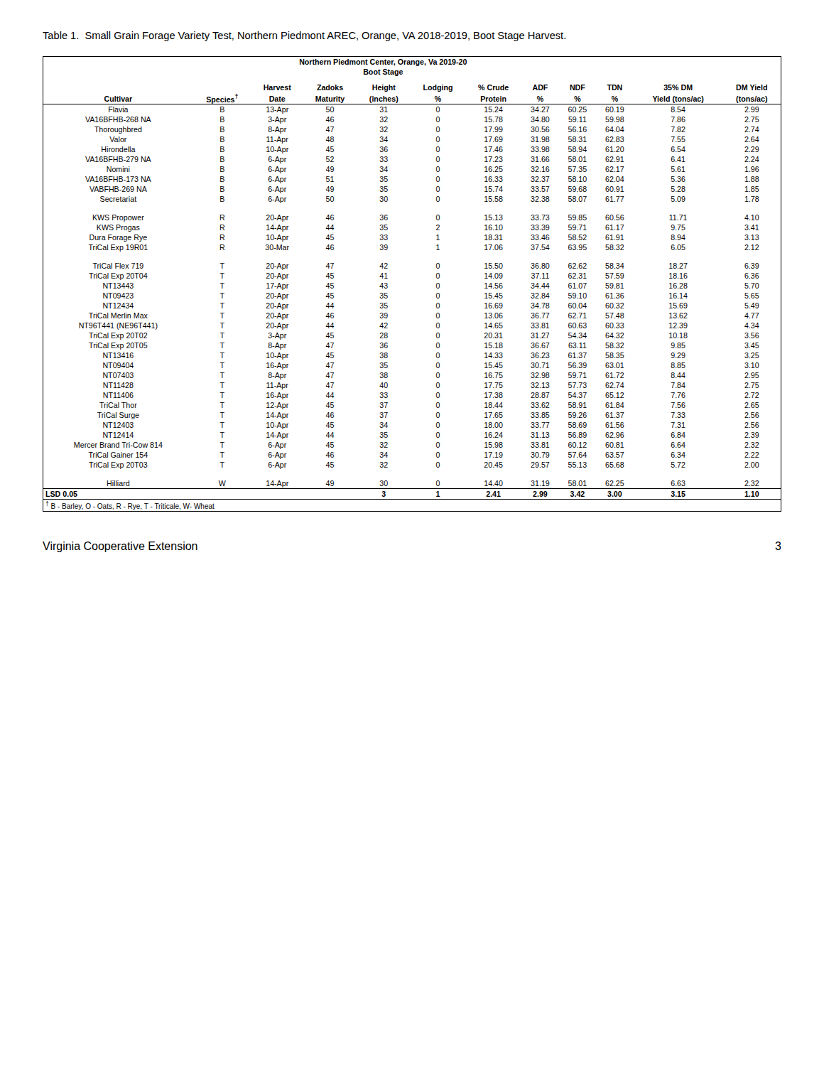Table 1. Small Grain Forage Variety Test, Northern Piedmont AREC, Orange, VA 2018-2019, Boot Stage Harvest.
| Northern Piedmont Center, Orange, Va 2019-20 |
| Boot Stage |
| | | Harvest | Zadoks | Height | Lodging | % Crude | ADF | NDF | TDN | 35% DM | DM Yield |
| Cultivar | Species † | Date | Maturity | (inches) | % | Protein | % | % | % | Yield (tons/ac) | (tons/ac) |
| Flavia | B | 13-Apr | 50 | 31 | 0 | 15.24 | 34.27 | 60.25 | 60.19 | 8.54 | 2.99 |
| VA16BFHB-268 NA | B | 3-Apr | 46 | 32 | 0 | 15.78 | 34.80 | 59.11 | 59.98 | 7.86 | 2.75 |
| Thoroughbred | B | 8-Apr | 47 | 32 | 0 | 17.99 | 30.56 | 56.16 | 64.04 | 7.82 | 2.74 |
| Valor | B | 11-Apr | 48 | 34 | 0 | 17.69 | 31.98 | 58.31 | 62.83 | 7.55 | 2.64 |
| Hirondella | B | 10-Apr | 45 | 36 | 0 | 17.46 | 33.98 | 58.94 | 61.20 | 6.54 | 2.29 |
| VA16BFHB-279 NA | B | 6-Apr | 52 | 33 | 0 | 17.23 | 31.66 | 58.01 | 62.91 | 6.41 | 2.24 |
| Nomini | B | 6-Apr | 49 | 34 | 0 | 16.25 | 32.16 | 57.35 | 62.17 | 5.61 | 1.96 |
| VA16BFHB-173 NA | B | 6-Apr | 51 | 35 | 0 | 16.33 | 32.37 | 58.10 | 62.04 | 5.36 | 1.88 |
| VABFHB-269 NA | B | 6-Apr | 49 | 35 | 0 | 15.74 | 33.57 | 59.68 | 60.91 | 5.28 | 1.85 |
| Secretariat | B | 6-Apr | 50 | 30 | 0 | 15.58 | 32.38 | 58.07 | 61.77 | 5.09 | 1.78 |
| KWS Propower | R | 20-Apr | 46 | 36 | 0 | 15.13 | 33.73 | 59.85 | 60.56 | 11.71 | 4.10 |
| KWS Progas | R | 14-Apr | 44 | 35 | 2 | 16.10 | 33.39 | 59.71 | 61.17 | 9.75 | 3.41 |
| Dura Forage Rye | R | 10-Apr | 45 | 33 | 1 | 18.31 | 33.46 | 58.52 | 61.91 | 8.94 | 3.13 |
| TriCal Exp 19R01 | R | 30-Mar | 46 | 39 | 1 | 17.06 | 37.54 | 63.95 | 58.32 | 6.05 | 2.12 |
| TriCal Flex 719 | T | 20-Apr | 47 | 42 | 0 | 15.50 | 36.80 | 62.62 | 58.34 | 18.27 | 6.39 |
| TriCal Exp 20T04 | T | 20-Apr | 45 | 41 | 0 | 14.09 | 37.11 | 62.31 | 57.59 | 18.16 | 6.36 |
| NT13443 | T | 17-Apr | 45 | 43 | 0 | 14.56 | 34.44 | 61.07 | 59.81 | 16.28 | 5.70 |
| NT09423 | T | 20-Apr | 45 | 35 | 0 | 15.45 | 32.84 | 59.10 | 61.36 | 16.14 | 5.65 |
| NT12434 | T | 20-Apr | 44 | 35 | 0 | 16.69 | 34.78 | 60.04 | 60.32 | 15.69 | 5.49 |
| TriCal Merlin Max | T | 20-Apr | 46 | 39 | 0 | 13.06 | 36.77 | 62.71 | 57.48 | 13.62 | 4.77 |
| NT96T441 (NE96T441) | T | 20-Apr | 44 | 42 | 0 | 14.65 | 33.81 | 60.63 | 60.33 | 12.39 | 4.34 |
| TriCal Exp 20T02 | T | 3-Apr | 45 | 28 | 0 | 20.31 | 31.27 | 54.34 | 64.32 | 10.18 | 3.56 |
| TriCal Exp 20T05 | T | 8-Apr | 47 | 36 | 0 | 15.18 | 36.67 | 63.11 | 58.32 | 9.85 | 3.45 |
| NT13416 | T | 10-Apr | 45 | 38 | 0 | 14.33 | 36.23 | 61.37 | 58.35 | 9.29 | 3.25 |
| NT09404 | T | 16-Apr | 47 | 35 | 0 | 15.45 | 30.71 | 56.39 | 63.01 | 8.85 | 3.10 |
| NT07403 | T | 8-Apr | 47 | 38 | 0 | 16.75 | 32.98 | 59.71 | 61.72 | 8.44 | 2.95 |
| NT11428 | T | 11-Apr | 47 | 40 | 0 | 17.75 | 32.13 | 57.73 | 62.74 | 7.84 | 2.75 |
| NT11406 | T | 16-Apr | 44 | 33 | 0 | 17.38 | 28.87 | 54.37 | 65.12 | 7.76 | 2.72 |
| TriCal Thor | T | 12-Apr | 45 | 37 | 0 | 18.44 | 33.62 | 58.91 | 61.84 | 7.56 | 2.65 |
| TriCal Surge | T | 14-Apr | 46 | 37 | 0 | 17.65 | 33.85 | 59.26 | 61.37 | 7.33 | 2.56 |
| NT12403 | T | 10-Apr | 45 | 34 | 0 | 18.00 | 33.77 | 58.69 | 61.56 | 7.31 | 2.56 |
| NT12414 | T | 14-Apr | 44 | 35 | 0 | 16.24 | 31.13 | 56.89 | 62.96 | 6.84 | 2.39 |
| Mercer Brand Tri-Cow 814 | T | 6-Apr | 45 | 32 | 0 | 15.98 | 33.81 | 60.12 | 60.81 | 6.64 | 2.32 |
| TriCal Gainer 154 | T | 6-Apr | 46 | 34 | 0 | 17.19 | 30.79 | 57.64 | 63.57 | 6.34 | 2.22 |
| TriCal Exp 20T03 | T | 6-Apr | 45 | 32 | 0 | 20.45 | 29.57 | 55.13 | 65.68 | 5.72 | 2.00 |
| Hilliard | W | 14-Apr | 49 | 30 | 0 | 14.40 | 31.19 | 58.01 | 62.25 | 6.63 | 2.32 |
| LSD 0.05 | | | | 3 | 1 | 2.41 | 2.99 | 3.42 | 3.00 | 3.15 | 1.10 |
| † B - Barley, O - Oats, R - Rye, T - Triticale, W- Wheat | |
Virginia Cooperative Extension 3